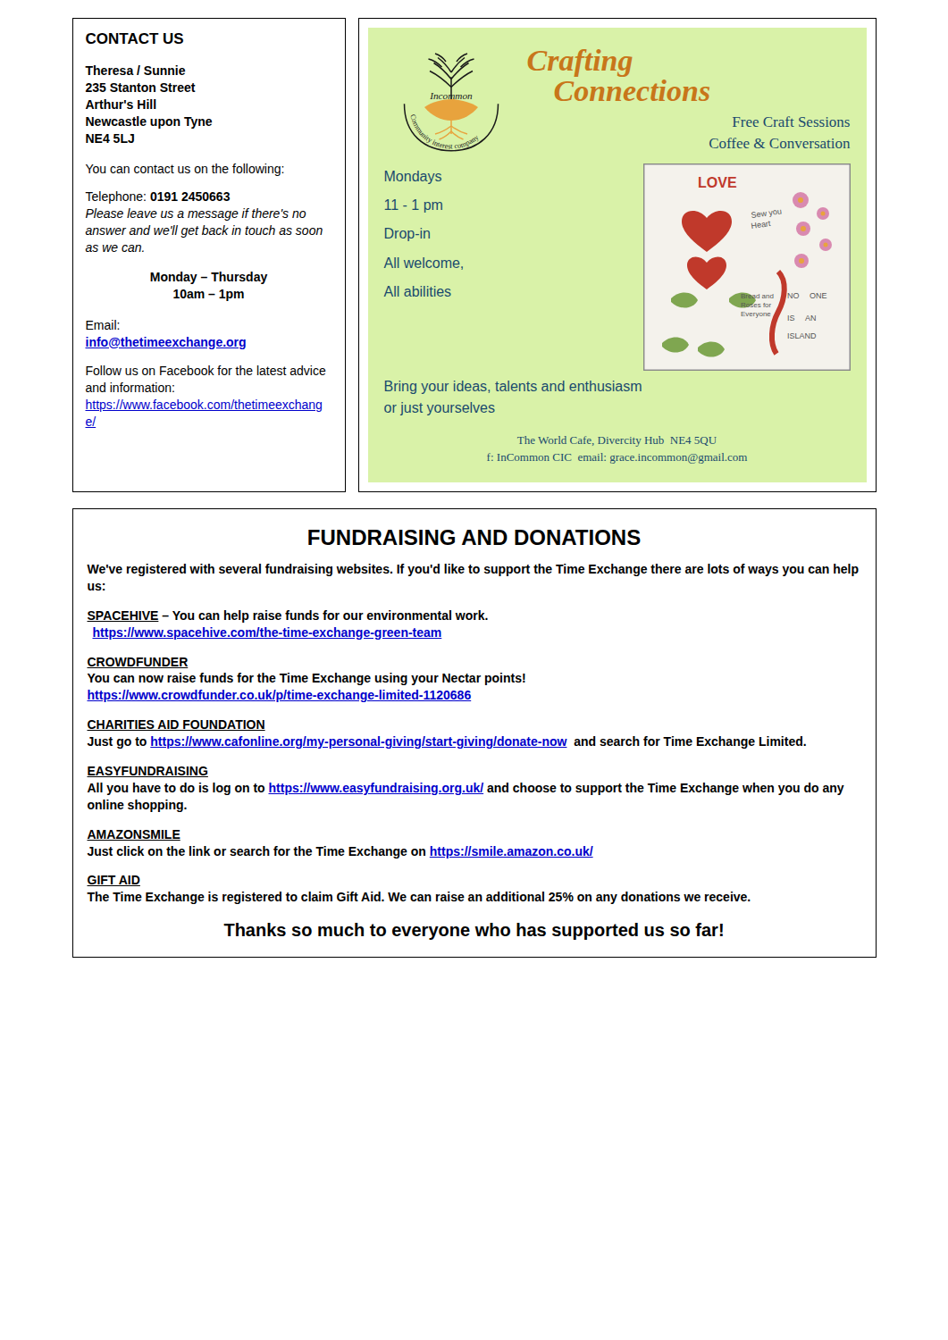CONTACT US
Theresa / Sunnie
235 Stanton Street
Arthur's Hill
Newcastle upon Tyne
NE4 5LJ
You can contact us on the following:
Telephone: 0191 2450663
Please leave us a message if there's no answer and we'll get back in touch as soon as we can.
Monday – Thursday
10am – 1pm
Email:
info@thetimeexchange.org
Follow us on Facebook for the latest advice and information:
https://www.facebook.com/thetimeexchange/
Incommon Community interest company
Crafting
Connections
Free Craft Sessions
Coffee & Conversation
Mondays
11 - 1 pm
Drop-in
All welcome,
All abilities
LOVE Sew you Heart Bread and Roses for Everyone NO ONE IS AN ISLAND
Bring your ideas, talents and enthusiasm
or just yourselves
The World Cafe, Divercity Hub NE4 5QU
f: InCommon CIC email: grace.incommon@gmail.com
FUNDRAISING AND DONATIONS
We've registered with several fundraising websites. If you'd like to support the Time Exchange there are lots of ways you can help us:
SPACEHIVE – You can help raise funds for our environmental work.
https://www.spacehive.com/the-time-exchange-green-team
CROWDFUNDER
You can now raise funds for the Time Exchange using your Nectar points!
https://www.crowdfunder.co.uk/p/time-exchange-limited-1120686
CHARITIES AID FOUNDATION
Just go to https://www.cafonline.org/my-personal-giving/start-giving/donate-now and search for Time Exchange Limited.
EASYFUNDRAISING
All you have to do is log on to https://www.easyfundraising.org.uk/ and choose to support the Time Exchange when you do any online shopping.
AMAZONSMILE
Just click on the link or search for the Time Exchange on https://smile.amazon.co.uk/
GIFT AID
The Time Exchange is registered to claim Gift Aid. We can raise an additional 25% on any donations we receive.
Thanks so much to everyone who has supported us so far!